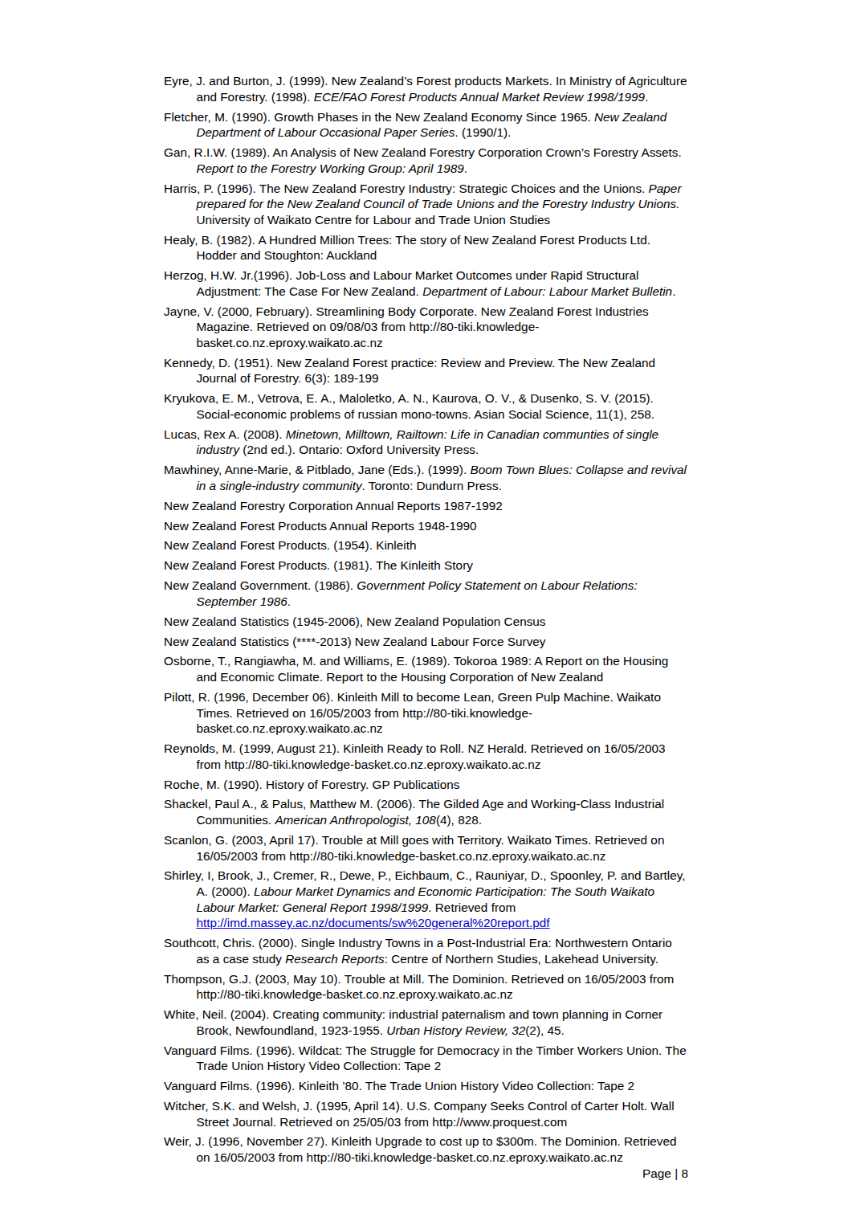Eyre, J. and Burton, J. (1999). New Zealand’s Forest products Markets. In Ministry of Agriculture and Forestry. (1998). ECE/FAO Forest Products Annual Market Review 1998/1999.
Fletcher, M. (1990). Growth Phases in the New Zealand Economy Since 1965. New Zealand Department of Labour Occasional Paper Series. (1990/1).
Gan, R.I.W. (1989). An Analysis of New Zealand Forestry Corporation Crown’s Forestry Assets. Report to the Forestry Working Group: April 1989.
Harris, P. (1996). The New Zealand Forestry Industry: Strategic Choices and the Unions. Paper prepared for the New Zealand Council of Trade Unions and the Forestry Industry Unions. University of Waikato Centre for Labour and Trade Union Studies
Healy, B. (1982). A Hundred Million Trees: The story of New Zealand Forest Products Ltd. Hodder and Stoughton: Auckland
Herzog, H.W. Jr.(1996). Job-Loss and Labour Market Outcomes under Rapid Structural Adjustment: The Case For New Zealand. Department of Labour: Labour Market Bulletin.
Jayne, V. (2000, February). Streamlining Body Corporate. New Zealand Forest Industries Magazine. Retrieved on 09/08/03 from http://80-tiki.knowledge-basket.co.nz.eproxy.waikato.ac.nz
Kennedy, D. (1951). New Zealand Forest practice: Review and Preview. The New Zealand Journal of Forestry. 6(3): 189-199
Kryukova, E. M., Vetrova, E. A., Maloletko, A. N., Kaurova, O. V., & Dusenko, S. V. (2015). Social-economic problems of russian mono-towns. Asian Social Science, 11(1), 258.
Lucas, Rex A. (2008). Minetown, Milltown, Railtown: Life in Canadian communties of single industry (2nd ed.). Ontario: Oxford University Press.
Mawhiney, Anne-Marie, & Pitblado, Jane (Eds.). (1999). Boom Town Blues: Collapse and revival in a single-industry community. Toronto: Dundurn Press.
New Zealand Forestry Corporation Annual Reports 1987-1992
New Zealand Forest Products Annual Reports 1948-1990
New Zealand Forest Products. (1954). Kinleith
New Zealand Forest Products. (1981). The Kinleith Story
New Zealand Government. (1986). Government Policy Statement on Labour Relations: September 1986.
New Zealand Statistics (1945-2006), New Zealand Population Census
New Zealand Statistics (****-2013) New Zealand Labour Force Survey
Osborne, T., Rangiawha, M. and Williams, E. (1989). Tokoroa 1989: A Report on the Housing and Economic Climate. Report to the Housing Corporation of New Zealand
Pilott, R. (1996, December 06). Kinleith Mill to become Lean, Green Pulp Machine. Waikato Times. Retrieved on 16/05/2003 from http://80-tiki.knowledge-basket.co.nz.eproxy.waikato.ac.nz
Reynolds, M. (1999, August 21). Kinleith Ready to Roll. NZ Herald. Retrieved on 16/05/2003 from http://80-tiki.knowledge-basket.co.nz.eproxy.waikato.ac.nz
Roche, M. (1990). History of Forestry. GP Publications
Shackel, Paul A., & Palus, Matthew M. (2006). The Gilded Age and Working-Class Industrial Communities. American Anthropologist, 108(4), 828.
Scanlon, G. (2003, April 17). Trouble at Mill goes with Territory. Waikato Times. Retrieved on 16/05/2003 from http://80-tiki.knowledge-basket.co.nz.eproxy.waikato.ac.nz
Shirley, I, Brook, J., Cremer, R., Dewe, P., Eichbaum, C., Rauniyar, D., Spoonley, P. and Bartley, A. (2000). Labour Market Dynamics and Economic Participation: The South Waikato Labour Market: General Report 1998/1999. Retrieved from http://imd.massey.ac.nz/documents/sw%20general%20report.pdf
Southcott, Chris. (2000). Single Industry Towns in a Post-Industrial Era: Northwestern Ontario as a case study Research Reports: Centre of Northern Studies, Lakehead University.
Thompson, G.J. (2003, May 10). Trouble at Mill. The Dominion. Retrieved on 16/05/2003 from http://80-tiki.knowledge-basket.co.nz.eproxy.waikato.ac.nz
White, Neil. (2004). Creating community: industrial paternalism and town planning in Corner Brook, Newfoundland, 1923-1955. Urban History Review, 32(2), 45.
Vanguard Films. (1996). Wildcat: The Struggle for Democracy in the Timber Workers Union. The Trade Union History Video Collection: Tape 2
Vanguard Films. (1996). Kinleith ’80. The Trade Union History Video Collection: Tape 2
Witcher, S.K. and Welsh, J. (1995, April 14). U.S. Company Seeks Control of Carter Holt. Wall Street Journal. Retrieved on 25/05/03 from http://www.proquest.com
Weir, J. (1996, November 27). Kinleith Upgrade to cost up to $300m. The Dominion. Retrieved on 16/05/2003 from http://80-tiki.knowledge-basket.co.nz.eproxy.waikato.ac.nz
Page | 8